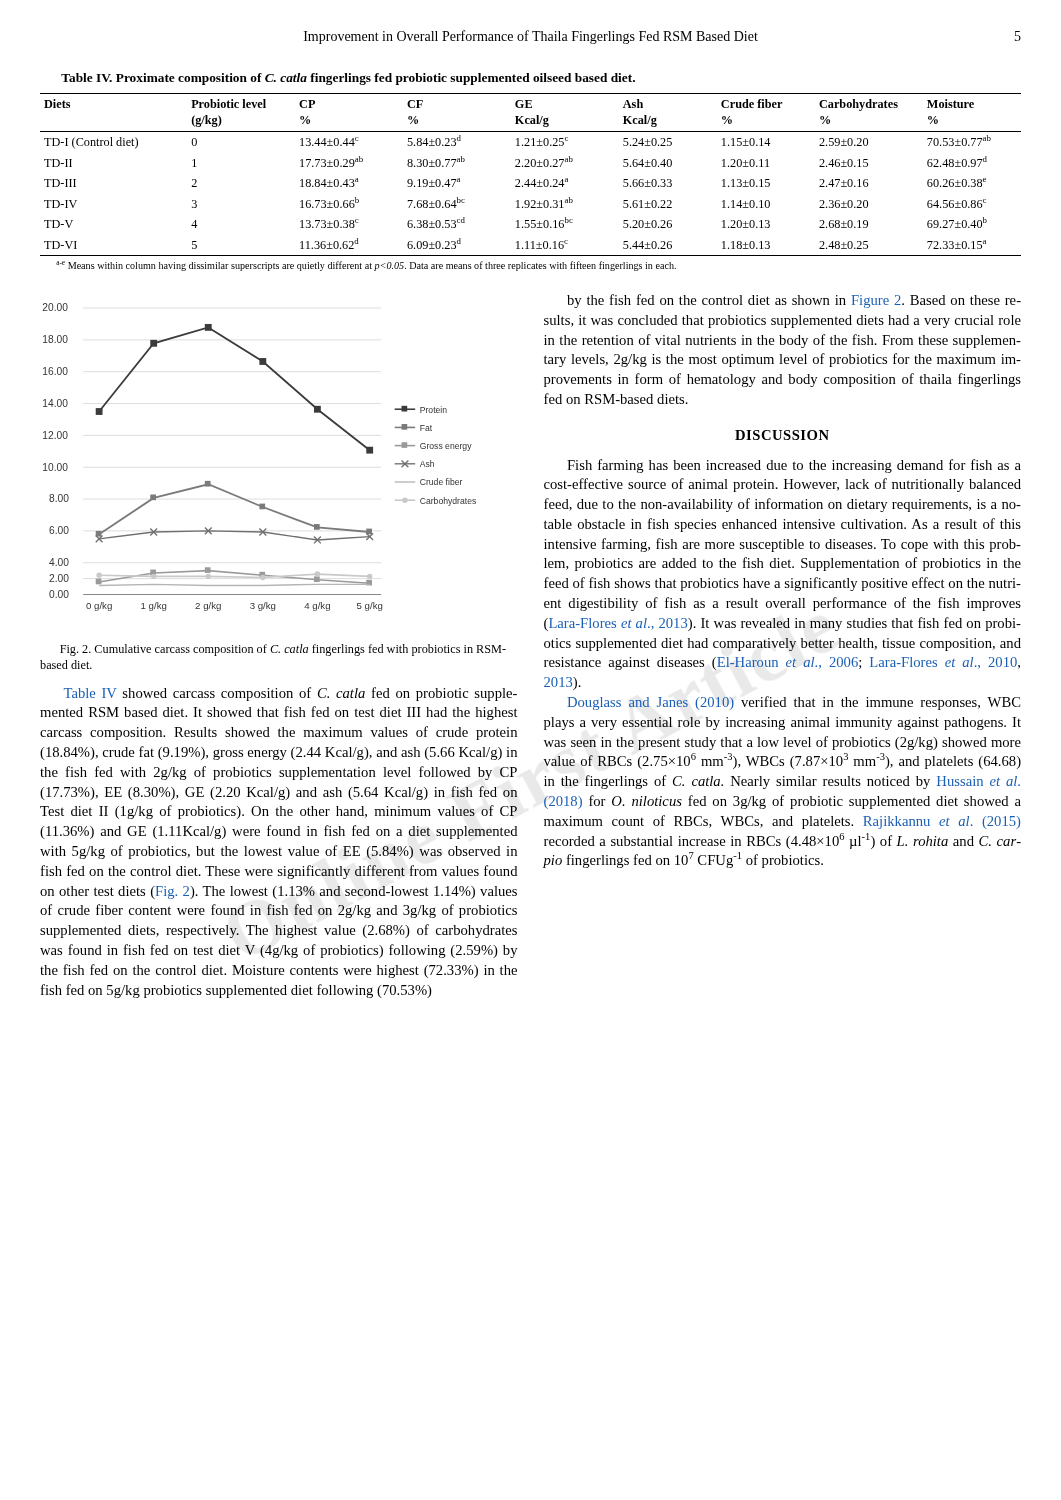Online First Article
Improvement in Overall Performance of Thaila Fingerlings Fed RSM Based Diet 5
Table IV. Proximate composition of C. catla fingerlings fed probiotic supplemented oilseed based diet.
| Diets | Probiotic level (g/kg) | CP % | CF % | GE Kcal/g | Ash Kcal/g | Crude fiber % | Carbohydrates % | Moisture % |
| --- | --- | --- | --- | --- | --- | --- | --- | --- |
| TD-I (Control diet) | 0 | 13.44±0.44 c | 5.84±0.23 d | 1.21±0.25 c | 5.24±0.25 | 1.15±0.14 | 2.59±0.20 | 70.53±0.77 ab |
| TD-II | 1 | 17.73±0.29 ab | 8.30±0.77 ab | 2.20±0.27 ab | 5.64±0.40 | 1.20±0.11 | 2.46±0.15 | 62.48±0.97 d |
| TD-III | 2 | 18.84±0.43 a | 9.19±0.47 a | 2.44±0.24 a | 5.66±0.33 | 1.13±0.15 | 2.47±0.16 | 60.26±0.38 e |
| TD-IV | 3 | 16.73±0.66 b | 7.68±0.64 bc | 1.92±0.31 ab | 5.61±0.22 | 1.14±0.10 | 2.36±0.20 | 64.56±0.86 c |
| TD-V | 4 | 13.73±0.38 c | 6.38±0.53 cd | 1.55±0.16 bc | 5.20±0.26 | 1.20±0.13 | 2.68±0.19 | 69.27±0.40 b |
| TD-VI | 5 | 11.36±0.62 d | 6.09±0.23 d | 1.11±0.16 c | 5.44±0.26 | 1.18±0.13 | 2.48±0.25 | 72.33±0.15 a |
a-e Means within column having dissimilar superscripts are quietly different at p<0.05. Data are means of three replicates with fifteen fingerlings in each.
20.00 18.00 16.00 14.00 12.00 10.00 8.00 6.00 4.00 2.00 0.00 0 g/kg 1 g/kg 2 g/kg 3 g/kg 4 g/kg 5 g/kg Protein Fat Gross energy Ash Crude fiber Carbohydrates
Fig. 2. Cumulative carcass composition of C. catla fingerlings fed with probiotics in RSM-based diet.
Table IV showed carcass composition of C. catla fed on probiotic supplemented RSM based diet. It showed that fish fed on test diet III had the highest carcass composition. Results showed the maximum values of crude protein (18.84%), crude fat (9.19%), gross energy (2.44 Kcal/g), and ash (5.66 Kcal/g) in the fish fed with 2g/kg of probiotics supplementation level followed by CP (17.73%), EE (8.30%), GE (2.20 Kcal/g) and ash (5.64 Kcal/g) in fish fed on Test diet II (1g/kg of probiotics). On the other hand, minimum values of CP (11.36%) and GE (1.11Kcal/g) were found in fish fed on a diet supplemented with 5g/kg of probiotics, but the lowest value of EE (5.84%) was observed in fish fed on the control diet. These were significantly different from values found on other test diets (Fig. 2). The lowest (1.13% and second-lowest 1.14%) values of crude fiber content were found in fish fed on 2g/kg and 3g/kg of probiotics supplemented diets, respectively. The highest value (2.68%) of carbohydrates was found in fish fed on test diet V (4g/kg of probiotics) following (2.59%) by the fish fed on the control diet. Moisture contents were highest (72.33%) in the fish fed on 5g/kg probiotics supplemented diet following (70.53%)
by the fish fed on the control diet as shown in Figure 2. Based on these results, it was concluded that probiotics supplemented diets had a very crucial role in the retention of vital nutrients in the body of the fish. From these supplementary levels, 2g/kg is the most optimum level of probiotics for the maximum improvements in form of hematology and body composition of thaila fingerlings fed on RSM-based diets.
DISCUSSION
Fish farming has been increased due to the increasing demand for fish as a cost-effective source of animal protein. However, lack of nutritionally balanced feed, due to the non-availability of information on dietary requirements, is a notable obstacle in fish species enhanced intensive cultivation. As a result of this intensive farming, fish are more susceptible to diseases. To cope with this problem, probiotics are added to the fish diet. Supplementation of probiotics in the feed of fish shows that probiotics have a significantly positive effect on the nutrient digestibility of fish as a result overall performance of the fish improves (Lara-Flores et al., 2013). It was revealed in many studies that fish fed on probiotics supplemented diet had comparatively better health, tissue composition, and resistance against diseases (El-Haroun et al., 2006; Lara-Flores et al., 2010, 2013).
Douglass and Janes (2010) verified that in the immune responses, WBC plays a very essential role by increasing animal immunity against pathogens. It was seen in the present study that a low level of probiotics (2g/kg) showed more value of RBCs (2.75×106 mm-3), WBCs (7.87×103 mm-3), and platelets (64.68) in the fingerlings of C. catla. Nearly similar results noticed by Hussain et al. (2018) for O. niloticus fed on 3g/kg of probiotic supplemented diet showed a maximum count of RBCs, WBCs, and platelets. Rajikkannu et al. (2015) recorded a substantial increase in RBCs (4.48×106 µl-1) of L. rohita and C. carpio fingerlings fed on 107 CFUg-1 of probiotics.